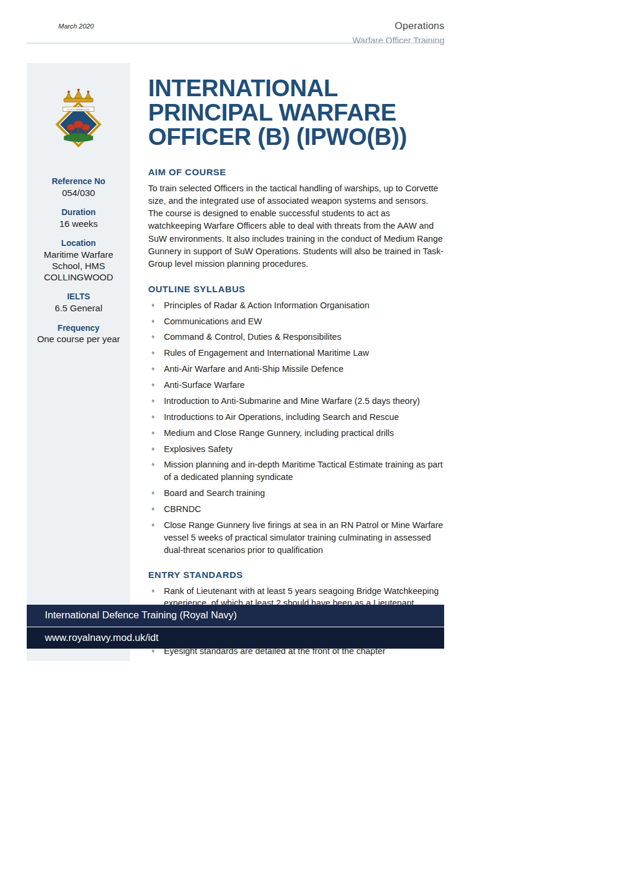March 2020
Operations
Warfare Officer Training
COLLINGWOOD
Reference No
054/030
Duration
16 weeks
Location
Maritime Warfare School, HMS COLLINGWOOD
IELTS
6.5 General
Frequency
One course per year
International Principal Warfare Officer (B) (IPWO(B))
Aim of Course
To train selected Officers in the tactical handling of warships, up to Corvette size, and the integrated use of associated weapon systems and sensors. The course is designed to enable successful students to act as watchkeeping Warfare Officers able to deal with threats from the AAW and SuW environments. It also includes training in the conduct of Medium Range Gunnery in support of SuW Operations. Students will also be trained in Task-Group level mission planning procedures.
Outline Syllabus
Principles of Radar & Action Information Organisation
Communications and EW
Command & Control, Duties & Responsibilites
Rules of Engagement and International Maritime Law
Anti-Air Warfare and Anti-Ship Missile Defence
Anti-Surface Warfare
Introduction to Anti-Submarine and Mine Warfare (2.5 days theory)
Introductions to Air Operations, including Search and Rescue
Medium and Close Range Gunnery, including practical drills
Explosives Safety
Mission planning and in-depth Maritime Tactical Estimate training as part of a dedicated planning syndicate
Board and Search training
CBRNDC
Close Range Gunnery live firings at sea in an RN Patrol or Mine Warfare vessel 5 weeks of practical simulator training culminating in assessed dual-threat scenarios prior to qualification
Entry Standards
Rank of Lieutenant with at least 5 years seagoing Bridge Watchkeeping experience, of which at least 2 should have been as a Lieutenant.
A minimum 2000 hours of certified Bridge Watchkeeping experience.
Must have attended the RN’s ILT course or equivalent
Eyesight standards are detailed at the front of the chapter
International Defence Training (Royal Navy)
www.royalnavy.mod.uk/idt